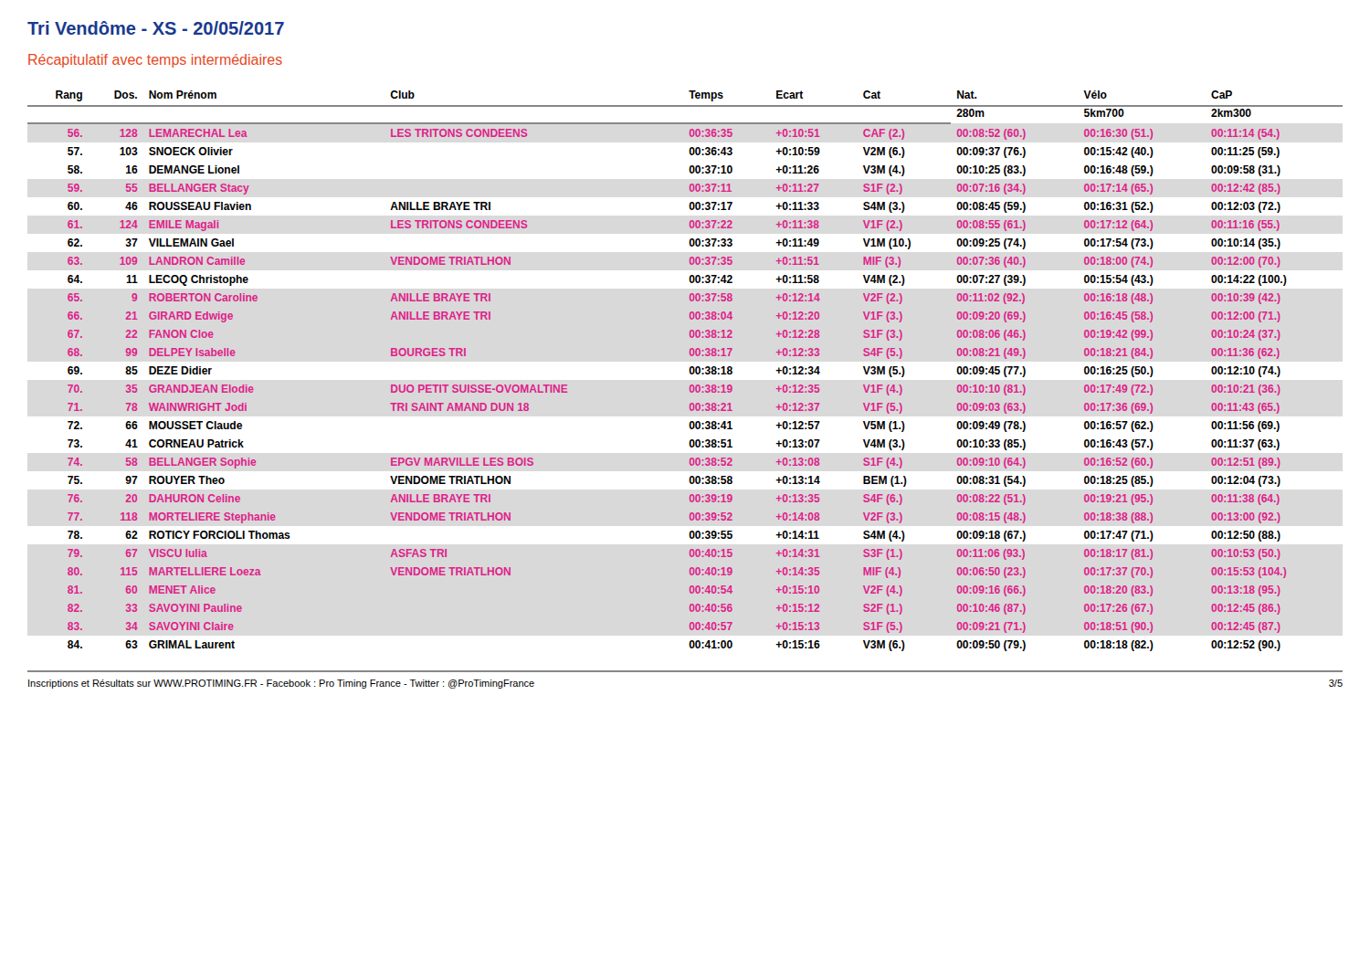Tri Vendôme - XS - 20/05/2017
Récapitulatif avec temps intermédiaires
| Rang | Dos. | Nom Prénom | Club | Temps | Ecart | Cat | Nat. | Vélo | CaP |
| --- | --- | --- | --- | --- | --- | --- | --- | --- | --- |
| | | | | | | | 280m | 5km700 | 2km300 |
| 56. | 128 | LEMARECHAL Lea | LES TRITONS CONDEENS | 00:36:35 | +0:10:51 | CAF (2.) | 00:08:52 (60.) | 00:16:30 (51.) | 00:11:14 (54.) |
| 57. | 103 | SNOECK Olivier | | 00:36:43 | +0:10:59 | V2M (6.) | 00:09:37 (76.) | 00:15:42 (40.) | 00:11:25 (59.) |
| 58. | 16 | DEMANGE Lionel | | 00:37:10 | +0:11:26 | V3M (4.) | 00:10:25 (83.) | 00:16:48 (59.) | 00:09:58 (31.) |
| 59. | 55 | BELLANGER Stacy | | 00:37:11 | +0:11:27 | S1F (2.) | 00:07:16 (34.) | 00:17:14 (65.) | 00:12:42 (85.) |
| 60. | 46 | ROUSSEAU Flavien | ANILLE BRAYE TRI | 00:37:17 | +0:11:33 | S4M (3.) | 00:08:45 (59.) | 00:16:31 (52.) | 00:12:03 (72.) |
| 61. | 124 | EMILE Magali | LES TRITONS CONDEENS | 00:37:22 | +0:11:38 | V1F (2.) | 00:08:55 (61.) | 00:17:12 (64.) | 00:11:16 (55.) |
| 62. | 37 | VILLEMAIN Gael | | 00:37:33 | +0:11:49 | V1M (10.) | 00:09:25 (74.) | 00:17:54 (73.) | 00:10:14 (35.) |
| 63. | 109 | LANDRON Camille | VENDOME TRIATLHON | 00:37:35 | +0:11:51 | MIF (3.) | 00:07:36 (40.) | 00:18:00 (74.) | 00:12:00 (70.) |
| 64. | 11 | LECOQ Christophe | | 00:37:42 | +0:11:58 | V4M (2.) | 00:07:27 (39.) | 00:15:54 (43.) | 00:14:22 (100.) |
| 65. | 9 | ROBERTON Caroline | ANILLE BRAYE TRI | 00:37:58 | +0:12:14 | V2F (2.) | 00:11:02 (92.) | 00:16:18 (48.) | 00:10:39 (42.) |
| 66. | 21 | GIRARD Edwige | ANILLE BRAYE TRI | 00:38:04 | +0:12:20 | V1F (3.) | 00:09:20 (69.) | 00:16:45 (58.) | 00:12:00 (71.) |
| 67. | 22 | FANON Cloe | | 00:38:12 | +0:12:28 | S1F (3.) | 00:08:06 (46.) | 00:19:42 (99.) | 00:10:24 (37.) |
| 68. | 99 | DELPEY Isabelle | BOURGES TRI | 00:38:17 | +0:12:33 | S4F (5.) | 00:08:21 (49.) | 00:18:21 (84.) | 00:11:36 (62.) |
| 69. | 85 | DEZE Didier | | 00:38:18 | +0:12:34 | V3M (5.) | 00:09:45 (77.) | 00:16:25 (50.) | 00:12:10 (74.) |
| 70. | 35 | GRANDJEAN Elodie | DUO PETIT SUISSE-OVOMALTINE | 00:38:19 | +0:12:35 | V1F (4.) | 00:10:10 (81.) | 00:17:49 (72.) | 00:10:21 (36.) |
| 71. | 78 | WAINWRIGHT Jodi | TRI SAINT AMAND DUN 18 | 00:38:21 | +0:12:37 | V1F (5.) | 00:09:03 (63.) | 00:17:36 (69.) | 00:11:43 (65.) |
| 72. | 66 | MOUSSET Claude | | 00:38:41 | +0:12:57 | V5M (1.) | 00:09:49 (78.) | 00:16:57 (62.) | 00:11:56 (69.) |
| 73. | 41 | CORNEAU Patrick | | 00:38:51 | +0:13:07 | V4M (3.) | 00:10:33 (85.) | 00:16:43 (57.) | 00:11:37 (63.) |
| 74. | 58 | BELLANGER Sophie | EPGV MARVILLE LES BOIS | 00:38:52 | +0:13:08 | S1F (4.) | 00:09:10 (64.) | 00:16:52 (60.) | 00:12:51 (89.) |
| 75. | 97 | ROUYER Theo | VENDOME TRIATLHON | 00:38:58 | +0:13:14 | BEM (1.) | 00:08:31 (54.) | 00:18:25 (85.) | 00:12:04 (73.) |
| 76. | 20 | DAHURON Celine | ANILLE BRAYE TRI | 00:39:19 | +0:13:35 | S4F (6.) | 00:08:22 (51.) | 00:19:21 (95.) | 00:11:38 (64.) |
| 77. | 118 | MORTELIERE Stephanie | VENDOME TRIATLHON | 00:39:52 | +0:14:08 | V2F (3.) | 00:08:15 (48.) | 00:18:38 (88.) | 00:13:00 (92.) |
| 78. | 62 | ROTICY FORCIOLI Thomas | | 00:39:55 | +0:14:11 | S4M (4.) | 00:09:18 (67.) | 00:17:47 (71.) | 00:12:50 (88.) |
| 79. | 67 | VISCU Iulia | ASFAS TRI | 00:40:15 | +0:14:31 | S3F (1.) | 00:11:06 (93.) | 00:18:17 (81.) | 00:10:53 (50.) |
| 80. | 115 | MARTELLIERE Loeza | VENDOME TRIATLHON | 00:40:19 | +0:14:35 | MIF (4.) | 00:06:50 (23.) | 00:17:37 (70.) | 00:15:53 (104.) |
| 81. | 60 | MENET Alice | | 00:40:54 | +0:15:10 | V2F (4.) | 00:09:16 (66.) | 00:18:20 (83.) | 00:13:18 (95.) |
| 82. | 33 | SAVOYINI Pauline | | 00:40:56 | +0:15:12 | S2F (1.) | 00:10:46 (87.) | 00:17:26 (67.) | 00:12:45 (86.) |
| 83. | 34 | SAVOYINI Claire | | 00:40:57 | +0:15:13 | S1F (5.) | 00:09:21 (71.) | 00:18:51 (90.) | 00:12:45 (87.) |
| 84. | 63 | GRIMAL Laurent | | 00:41:00 | +0:15:16 | V3M (6.) | 00:09:50 (79.) | 00:18:18 (82.) | 00:12:52 (90.) |
Inscriptions et Résultats sur WWW.PROTIMING.FR - Facebook : Pro Timing France - Twitter : @ProTimingFrance 3/5